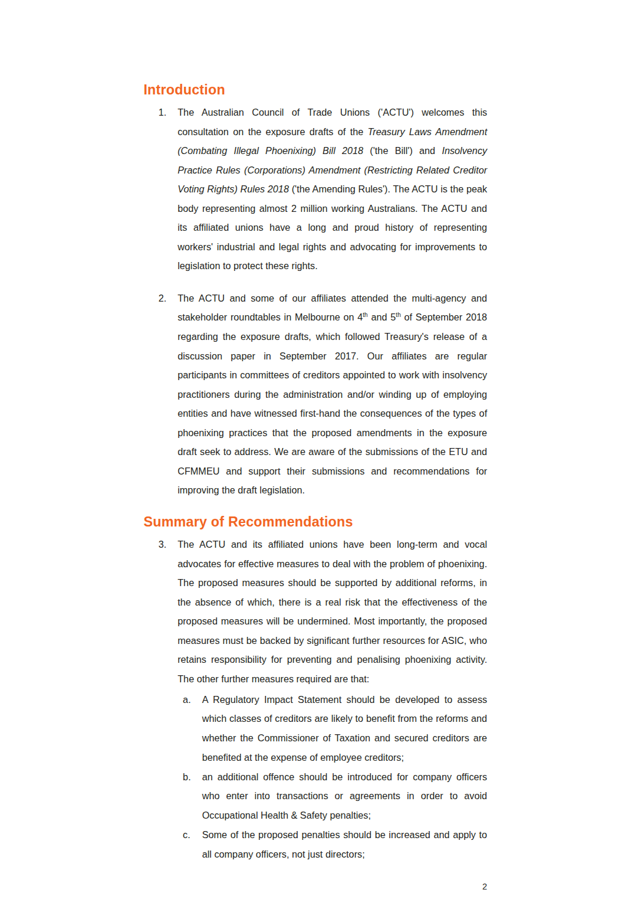Introduction
The Australian Council of Trade Unions ('ACTU') welcomes this consultation on the exposure drafts of the Treasury Laws Amendment (Combating Illegal Phoenixing) Bill 2018 ('the Bill') and Insolvency Practice Rules (Corporations) Amendment (Restricting Related Creditor Voting Rights) Rules 2018 ('the Amending Rules'). The ACTU is the peak body representing almost 2 million working Australians. The ACTU and its affiliated unions have a long and proud history of representing workers' industrial and legal rights and advocating for improvements to legislation to protect these rights.
The ACTU and some of our affiliates attended the multi-agency and stakeholder roundtables in Melbourne on 4th and 5th of September 2018 regarding the exposure drafts, which followed Treasury's release of a discussion paper in September 2017. Our affiliates are regular participants in committees of creditors appointed to work with insolvency practitioners during the administration and/or winding up of employing entities and have witnessed first-hand the consequences of the types of phoenixing practices that the proposed amendments in the exposure draft seek to address. We are aware of the submissions of the ETU and CFMMEU and support their submissions and recommendations for improving the draft legislation.
Summary of Recommendations
The ACTU and its affiliated unions have been long-term and vocal advocates for effective measures to deal with the problem of phoenixing. The proposed measures should be supported by additional reforms, in the absence of which, there is a real risk that the effectiveness of the proposed measures will be undermined. Most importantly, the proposed measures must be backed by significant further resources for ASIC, who retains responsibility for preventing and penalising phoenixing activity. The other further measures required are that:
A Regulatory Impact Statement should be developed to assess which classes of creditors are likely to benefit from the reforms and whether the Commissioner of Taxation and secured creditors are benefited at the expense of employee creditors;
an additional offence should be introduced for company officers who enter into transactions or agreements in order to avoid Occupational Health & Safety penalties;
Some of the proposed penalties should be increased and apply to all company officers, not just directors;
2